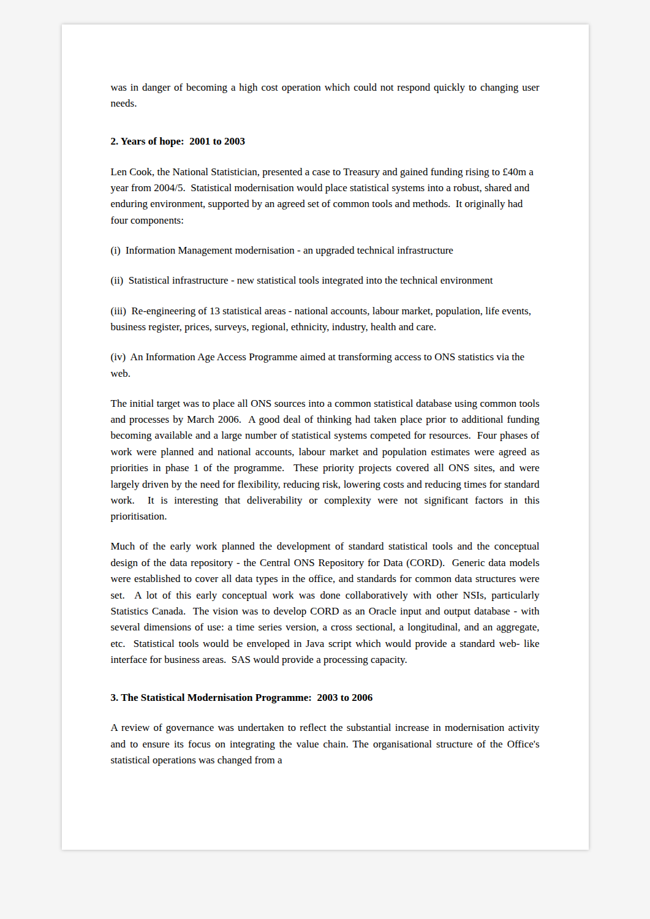was in danger of becoming a high cost operation which could not respond quickly to changing user needs.
2. Years of hope: 2001 to 2003
Len Cook, the National Statistician, presented a case to Treasury and gained funding rising to £40m a year from 2004/5. Statistical modernisation would place statistical systems into a robust, shared and enduring environment, supported by an agreed set of common tools and methods. It originally had four components:
(i) Information Management modernisation - an upgraded technical infrastructure
(ii) Statistical infrastructure - new statistical tools integrated into the technical environment
(iii) Re-engineering of 13 statistical areas - national accounts, labour market, population, life events, business register, prices, surveys, regional, ethnicity, industry, health and care.
(iv) An Information Age Access Programme aimed at transforming access to ONS statistics via the web.
The initial target was to place all ONS sources into a common statistical database using common tools and processes by March 2006. A good deal of thinking had taken place prior to additional funding becoming available and a large number of statistical systems competed for resources. Four phases of work were planned and national accounts, labour market and population estimates were agreed as priorities in phase 1 of the programme. These priority projects covered all ONS sites, and were largely driven by the need for flexibility, reducing risk, lowering costs and reducing times for standard work. It is interesting that deliverability or complexity were not significant factors in this prioritisation.
Much of the early work planned the development of standard statistical tools and the conceptual design of the data repository - the Central ONS Repository for Data (CORD). Generic data models were established to cover all data types in the office, and standards for common data structures were set. A lot of this early conceptual work was done collaboratively with other NSIs, particularly Statistics Canada. The vision was to develop CORD as an Oracle input and output database - with several dimensions of use: a time series version, a cross sectional, a longitudinal, and an aggregate, etc. Statistical tools would be enveloped in Java script which would provide a standard web- like interface for business areas. SAS would provide a processing capacity.
3. The Statistical Modernisation Programme: 2003 to 2006
A review of governance was undertaken to reflect the substantial increase in modernisation activity and to ensure its focus on integrating the value chain. The organisational structure of the Office's statistical operations was changed from a